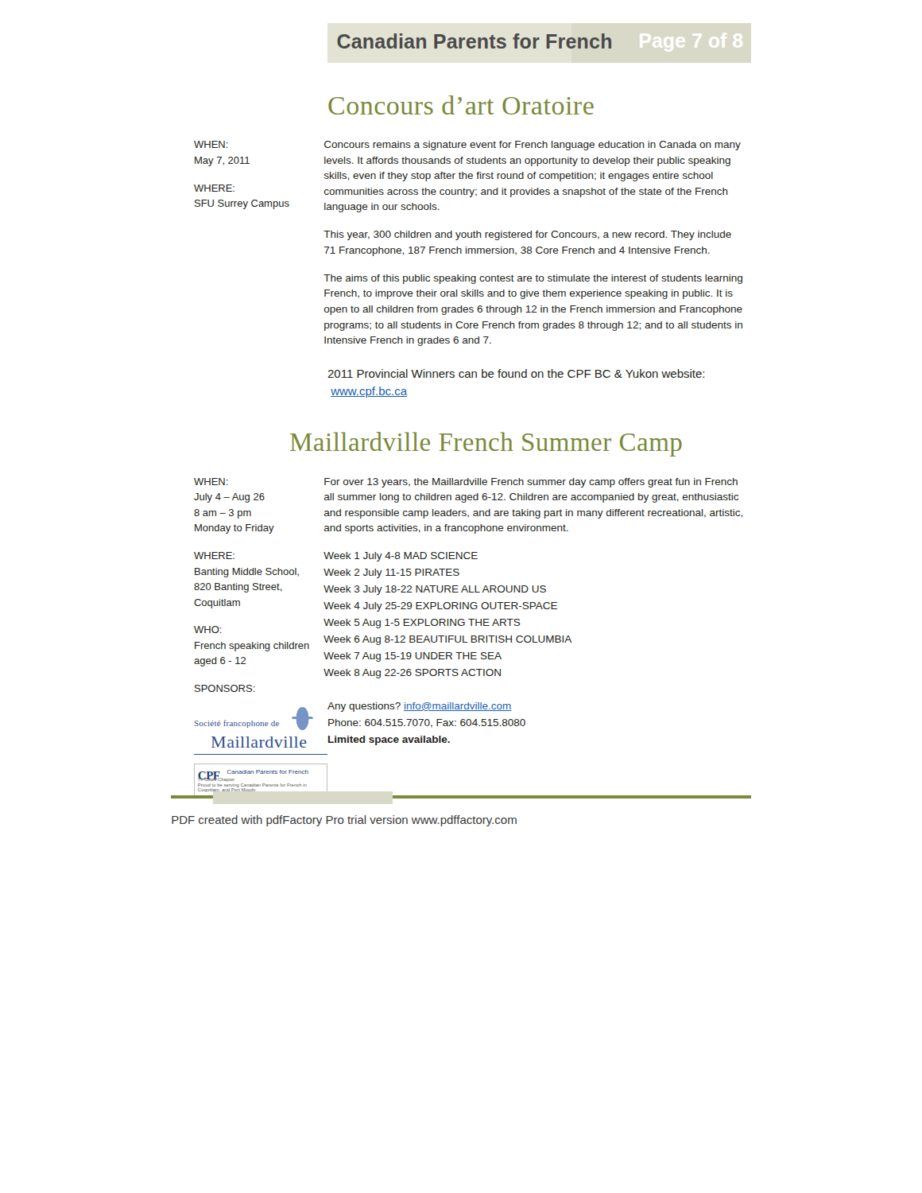Canadian Parents for French
Page 7 of 8
Concours d’art Oratoire
WHEN:
May 7, 2011
WHERE:
SFU Surrey Campus
Concours remains a signature event for French language education in Canada on many levels. It affords thousands of students an opportunity to develop their public speaking skills, even if they stop after the first round of competition; it engages entire school communities across the country; and it provides a snapshot of the state of the French language in our schools.
This year, 300 children and youth registered for Concours, a new record. They include 71 Francophone, 187 French immersion, 38 Core French and 4 Intensive French.
The aims of this public speaking contest are to stimulate the interest of students learning French, to improve their oral skills and to give them experience speaking in public. It is open to all children from grades 6 through 12 in the French immersion and Francophone programs; to all students in Core French from grades 8 through 12; and to all students in Intensive French in grades 6 and 7.
2011 Provincial Winners can be found on the CPF BC & Yukon website: www.cpf.bc.ca
Maillardville French Summer Camp
WHEN:
July 4 – Aug 26
8 am – 3 pm
Monday to Friday
WHERE:
Banting Middle School,
820 Banting Street, Coquitlam
WHO:
French speaking children aged 6 - 12
SPONSORS:
Société francophone de
Maillardville
CPF
Canadian Parents for French
Tri Cities Chapter
Proud to be serving Canadian Parents for French in Coquitlam, and Port Moody
For over 13 years, the Maillardville French summer day camp offers great fun in French all summer long to children aged 6-12. Children are accompanied by great, enthusiastic and responsible camp leaders, and are taking part in many different recreational, artistic, and sports activities, in a francophone environment.
Week 1 July 4-8 MAD SCIENCE
Week 2 July 11-15 PIRATES
Week 3 July 18-22 NATURE ALL AROUND US
Week 4 July 25-29 EXPLORING OUTER-SPACE
Week 5 Aug 1-5 EXPLORING THE ARTS
Week 6 Aug 8-12 BEAUTIFUL BRITISH COLUMBIA
Week 7 Aug 15-19 UNDER THE SEA
Week 8 Aug 22-26 SPORTS ACTION
Any questions? info@maillardville.com
Phone: 604.515.7070, Fax: 604.515.8080
Limited space available.
PDF created with pdfFactory Pro trial version www.pdffactory.com